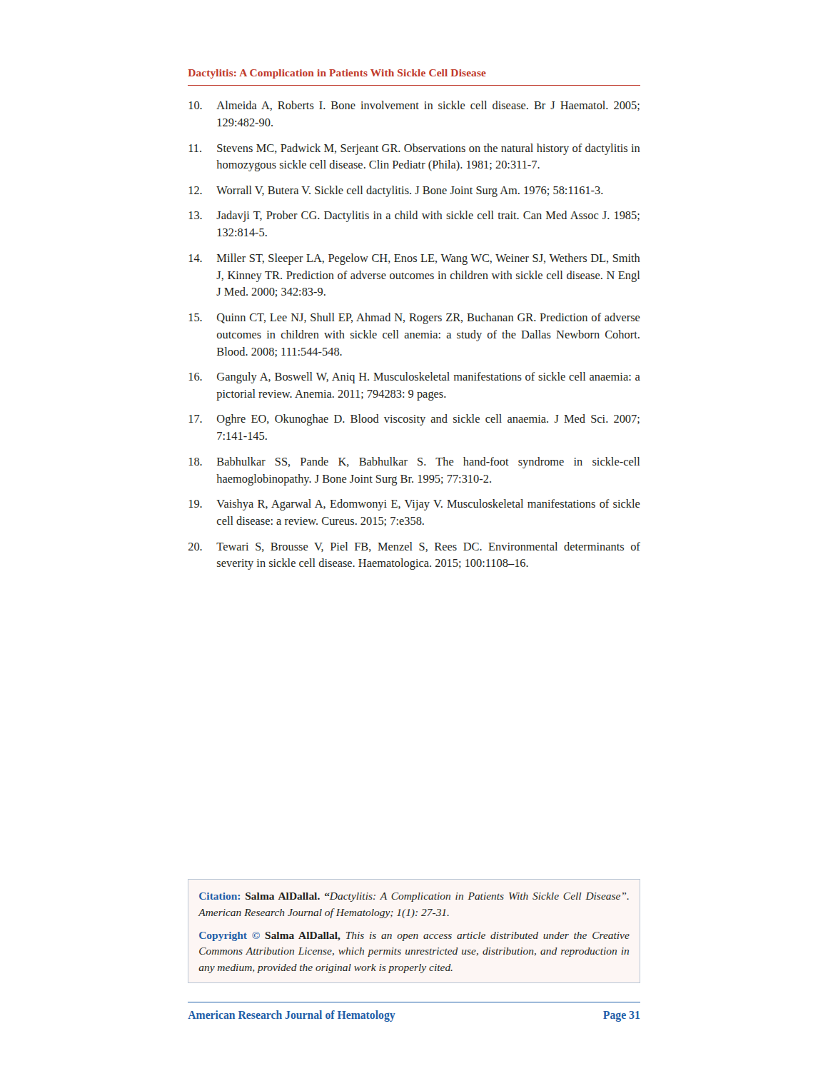Dactylitis: A Complication in Patients With Sickle Cell Disease
10. Almeida A, Roberts I. Bone involvement in sickle cell disease. Br J Haematol. 2005; 129:482-90.
11. Stevens MC, Padwick M, Serjeant GR. Observations on the natural history of dactylitis in homozygous sickle cell disease. Clin Pediatr (Phila). 1981; 20:311-7.
12. Worrall V, Butera V. Sickle cell dactylitis. J Bone Joint Surg Am. 1976; 58:1161-3.
13. Jadavji T, Prober CG. Dactylitis in a child with sickle cell trait. Can Med Assoc J. 1985; 132:814-5.
14. Miller ST, Sleeper LA, Pegelow CH, Enos LE, Wang WC, Weiner SJ, Wethers DL, Smith J, Kinney TR. Prediction of adverse outcomes in children with sickle cell disease. N Engl J Med. 2000; 342:83-9.
15. Quinn CT, Lee NJ, Shull EP, Ahmad N, Rogers ZR, Buchanan GR. Prediction of adverse outcomes in children with sickle cell anemia: a study of the Dallas Newborn Cohort. Blood. 2008; 111:544-548.
16. Ganguly A, Boswell W, Aniq H. Musculoskeletal manifestations of sickle cell anaemia: a pictorial review. Anemia. 2011; 794283: 9 pages.
17. Oghre EO, Okunoghae D. Blood viscosity and sickle cell anaemia. J Med Sci. 2007; 7:141-145.
18. Babhulkar SS, Pande K, Babhulkar S. The hand-foot syndrome in sickle-cell haemoglobinopathy. J Bone Joint Surg Br. 1995; 77:310-2.
19. Vaishya R, Agarwal A, Edomwonyi E, Vijay V. Musculoskeletal manifestations of sickle cell disease: a review. Cureus. 2015; 7:e358.
20. Tewari S, Brousse V, Piel FB, Menzel S, Rees DC. Environmental determinants of severity in sickle cell disease. Haematologica. 2015; 100:1108–16.
Citation: Salma AlDallal. “Dactylitis: A Complication in Patients With Sickle Cell Disease”. American Research Journal of Hematology; 1(1): 27-31.
Copyright © Salma AlDallal, This is an open access article distributed under the Creative Commons Attribution License, which permits unrestricted use, distribution, and reproduction in any medium, provided the original work is properly cited.
American Research Journal of Hematology
Page 31